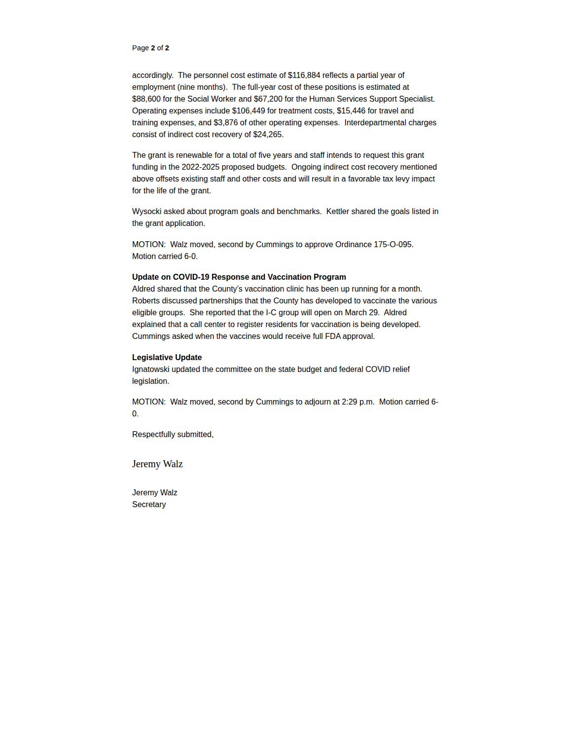Page 2 of 2
accordingly. The personnel cost estimate of $116,884 reflects a partial year of employment (nine months). The full-year cost of these positions is estimated at $88,600 for the Social Worker and $67,200 for the Human Services Support Specialist. Operating expenses include $106,449 for treatment costs, $15,446 for travel and training expenses, and $3,876 of other operating expenses. Interdepartmental charges consist of indirect cost recovery of $24,265.
The grant is renewable for a total of five years and staff intends to request this grant funding in the 2022-2025 proposed budgets. Ongoing indirect cost recovery mentioned above offsets existing staff and other costs and will result in a favorable tax levy impact for the life of the grant.
Wysocki asked about program goals and benchmarks. Kettler shared the goals listed in the grant application.
MOTION: Walz moved, second by Cummings to approve Ordinance 175-O-095. Motion carried 6-0.
Update on COVID-19 Response and Vaccination Program
Aldred shared that the County’s vaccination clinic has been up running for a month. Roberts discussed partnerships that the County has developed to vaccinate the various eligible groups. She reported that the I-C group will open on March 29. Aldred explained that a call center to register residents for vaccination is being developed. Cummings asked when the vaccines would receive full FDA approval.
Legislative Update
Ignatowski updated the committee on the state budget and federal COVID relief legislation.
MOTION: Walz moved, second by Cummings to adjourn at 2:29 p.m. Motion carried 6-0.
Respectfully submitted,
Jeremy Walz
Jeremy Walz
Secretary